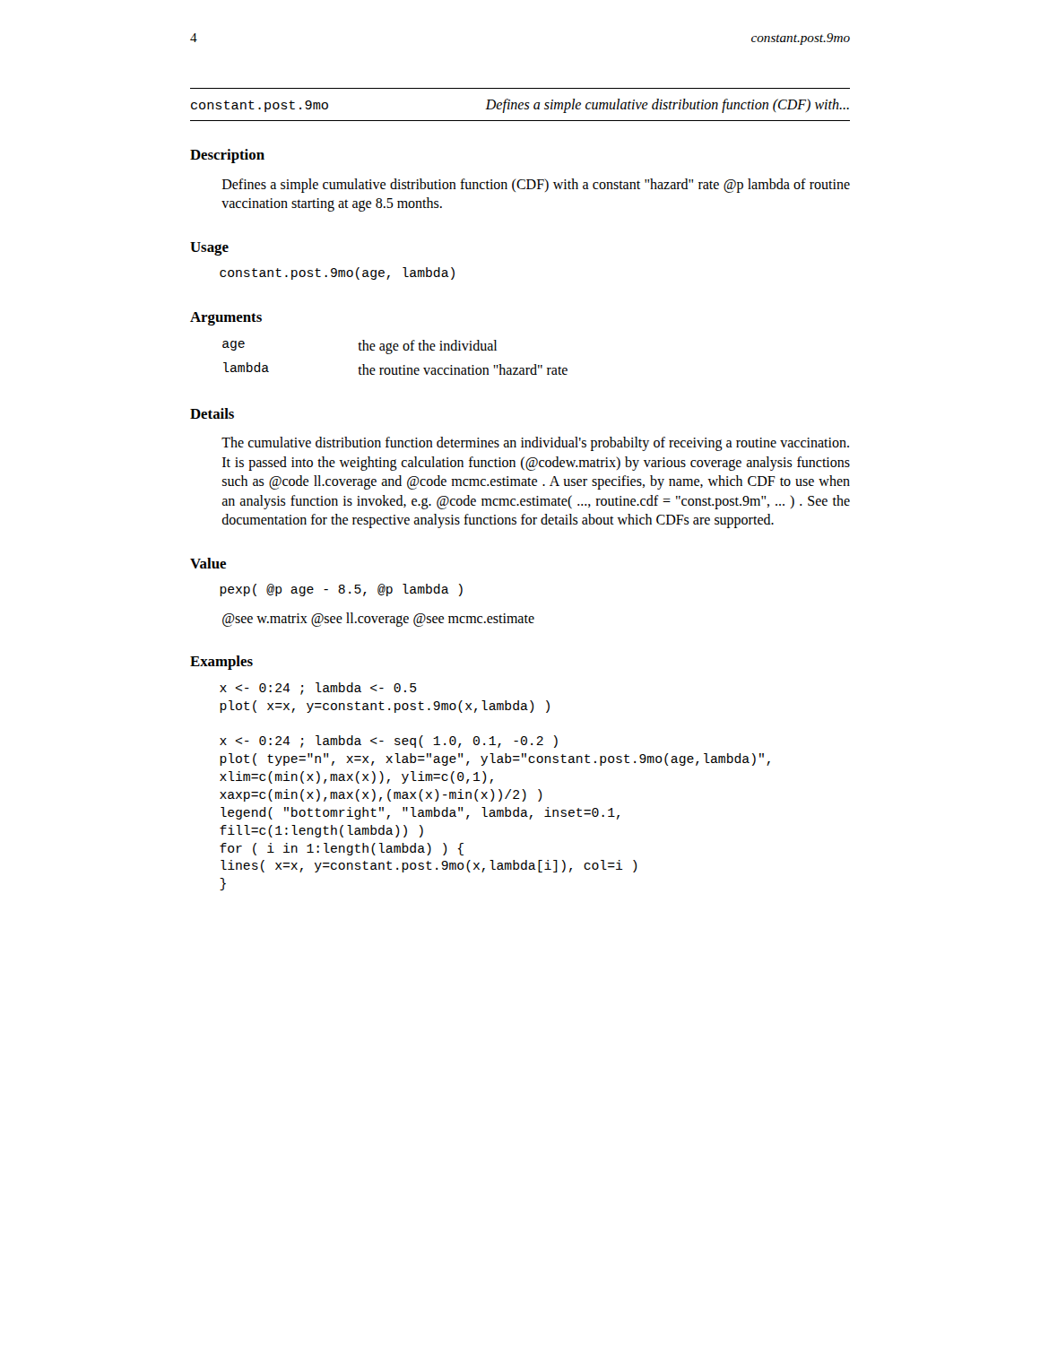4 constant.post.9mo
constant.post.9mo Defines a simple cumulative distribution function (CDF) with...
Description
Defines a simple cumulative distribution function (CDF) with a constant "hazard" rate @p lambda of routine vaccination starting at age 8.5 months.
Usage
constant.post.9mo(age, lambda)
Arguments
age
the age of the individual
lambda
the routine vaccination "hazard" rate
Details
The cumulative distribution function determines an individual's probabilty of receiving a routine vaccination. It is passed into the weighting calculation function (@codew.matrix) by various coverage analysis functions such as @code ll.coverage and @code mcmc.estimate . A user specifies, by name, which CDF to use when an analysis function is invoked, e.g. @code mcmc.estimate( ..., routine.cdf = "const.post.9m", ... ) . See the documentation for the respective analysis functions for details about which CDFs are supported.
Value
pexp( @p age - 8.5, @p lambda )
@see w.matrix @see ll.coverage @see mcmc.estimate
Examples
x <- 0:24 ; lambda <- 0.5
plot( x=x, y=constant.post.9mo(x,lambda) )

x <- 0:24 ; lambda <- seq( 1.0, 0.1, -0.2 )
plot( type="n", x=x, xlab="age", ylab="constant.post.9mo(age,lambda)",
xlim=c(min(x),max(x)), ylim=c(0,1),
xaxp=c(min(x),max(x),(max(x)-min(x))/2) )
legend( "bottomright", "lambda", lambda, inset=0.1,
fill=c(1:length(lambda)) )
for ( i in 1:length(lambda) ) {
lines( x=x, y=constant.post.9mo(x,lambda[i]), col=i )
}